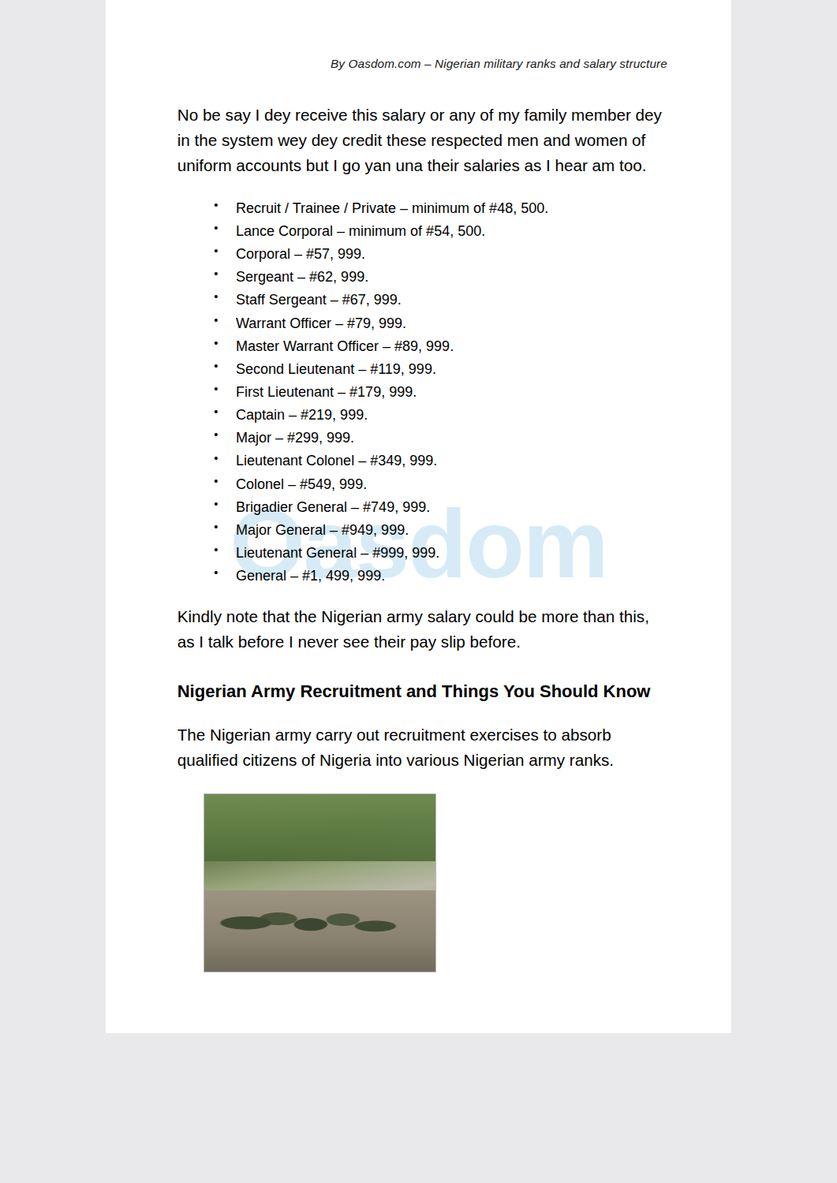By Oasdom.com – Nigerian military ranks and salary structure
Oasdom
No be say I dey receive this salary or any of my family member dey in the system wey dey credit these respected men and women of uniform accounts but I go yan una their salaries as I hear am too.
Recruit / Trainee / Private – minimum of #48, 500.
Lance Corporal – minimum of #54, 500.
Corporal – #57, 999.
Sergeant – #62, 999.
Staff Sergeant – #67, 999.
Warrant Officer – #79, 999.
Master Warrant Officer – #89, 999.
Second Lieutenant – #119, 999.
First Lieutenant – #179, 999.
Captain – #219, 999.
Major – #299, 999.
Lieutenant Colonel – #349, 999.
Colonel – #549, 999.
Brigadier General – #749, 999.
Major General – #949, 999.
Lieutenant General – #999, 999.
General – #1, 499, 999.
Kindly note that the Nigerian army salary could be more than this, as I talk before I never see their pay slip before.
Nigerian Army Recruitment and Things You Should Know
The Nigerian army carry out recruitment exercises to absorb qualified citizens of Nigeria into various Nigerian army ranks.